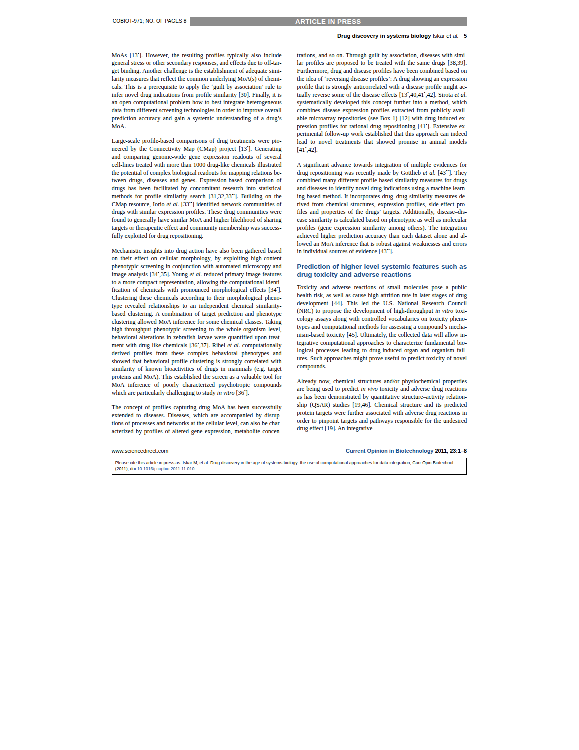COBIOT-971; NO. OF PAGES 8
ARTICLE IN PRESS
Drug discovery in systems biology Iskar et al. 5
MoAs [13•]. However, the resulting profiles typically also include general stress or other secondary responses, and effects due to off-target binding. Another challenge is the establishment of adequate similarity measures that reflect the common underlying MoA(s) of chemicals. This is a prerequisite to apply the ‘guilt by association’ rule to infer novel drug indications from profile similarity [30]. Finally, it is an open computational problem how to best integrate heterogeneous data from different screening technologies in order to improve overall prediction accuracy and gain a systemic understanding of a drug’s MoA.
Large-scale profile-based comparisons of drug treatments were pioneered by the Connectivity Map (CMap) project [13•]. Generating and comparing genome-wide gene expression readouts of several cell-lines treated with more than 1000 drug-like chemicals illustrated the potential of complex biological readouts for mapping relations between drugs, diseases and genes. Expression-based comparison of drugs has been facilitated by concomitant research into statistical methods for profile similarity search [31,32,33••]. Building on the CMap resource, Iorio et al. [33••] identified network communities of drugs with similar expression profiles. These drug communities were found to generally have similar MoA and higher likelihood of sharing targets or therapeutic effect and community membership was successfully exploited for drug repositioning.
Mechanistic insights into drug action have also been gathered based on their effect on cellular morphology, by exploiting high-content phenotypic screening in conjunction with automated microscopy and image analysis [34•,35]. Young et al. reduced primary image features to a more compact representation, allowing the computational identification of chemicals with pronounced morphological effects [34•]. Clustering these chemicals according to their morphological phenotype revealed relationships to an independent chemical similarity-based clustering. A combination of target prediction and phenotype clustering allowed MoA inference for some chemical classes. Taking high-throughput phenotypic screening to the whole-organism level, behavioral alterations in zebrafish larvae were quantified upon treatment with drug-like chemicals [36•,37]. Rihel et al. computationally derived profiles from these complex behavioral phenotypes and showed that behavioral profile clustering is strongly correlated with similarity of known bioactivities of drugs in mammals (e.g. target proteins and MoA). This established the screen as a valuable tool for MoA inference of poorly characterized psychotropic compounds which are particularly challenging to study in vitro [36•].
The concept of profiles capturing drug MoA has been successfully extended to diseases. Diseases, which are accompanied by disruptions of processes and networks at the cellular level, can also be characterized by profiles of altered gene expression, metabolite concentrations, and so on. Through guilt-by-association, diseases with similar profiles are proposed to be treated with the same drugs [38,39]. Furthermore, drug and disease profiles have been combined based on the idea of ‘reversing disease profiles’: A drug showing an expression profile that is strongly anticorrelated with a disease profile might actually reverse some of the disease effects [13•,40,41•,42]. Sirota et al. systematically developed this concept further into a method, which combines disease expression profiles extracted from publicly available microarray repositories (see Box 1) [12] with drug-induced expression profiles for rational drug repositioning [41•]. Extensive experimental follow-up work established that this approach can indeed lead to novel treatments that showed promise in animal models [41•,42].
A significant advance towards integration of multiple evidences for drug repositioning was recently made by Gottlieb et al. [43••]. They combined many different profile-based similarity measures for drugs and diseases to identify novel drug indications using a machine learning-based method. It incorporates drug–drug similarity measures derived from chemical structures, expression profiles, side-effect profiles and properties of the drugs’ targets. Additionally, disease–disease similarity is calculated based on phenotypic as well as molecular profiles (gene expression similarity among others). The integration achieved higher prediction accuracy than each dataset alone and allowed an MoA inference that is robust against weaknesses and errors in individual sources of evidence [43••].
Prediction of higher level systemic features such as drug toxicity and adverse reactions
Toxicity and adverse reactions of small molecules pose a public health risk, as well as cause high attrition rate in later stages of drug development [44]. This led the U.S. National Research Council (NRC) to propose the development of high-throughput in vitro toxicology assays along with controlled vocabularies on toxicity phenotypes and computational methods for assessing a compound’s mechanism-based toxicity [45]. Ultimately, the collected data will allow integrative computational approaches to characterize fundamental biological processes leading to drug-induced organ and organism failures. Such approaches might prove useful to predict toxicity of novel compounds.
Already now, chemical structures and/or physiochemical properties are being used to predict in vivo toxicity and adverse drug reactions as has been demonstrated by quantitative structure–activity relationship (QSAR) studies [19,46]. Chemical structure and its predicted protein targets were further associated with adverse drug reactions in order to pinpoint targets and pathways responsible for the undesired drug effect [19]. An integrative
www.sciencedirect.com
Current Opinion in Biotechnology 2011, 23:1–8
Please cite this article in press as: Iskar M, et al. Drug discovery in the age of systems biology: the rise of computational approaches for data integration, Curr Opin Biotechnol (2011), doi:10.1016/j.copbio.2011.11.010